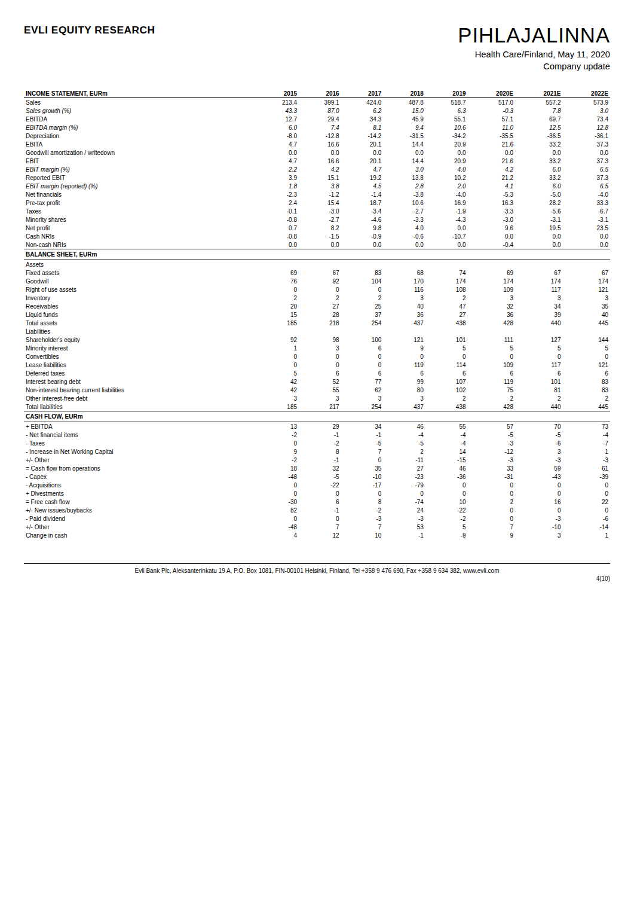EVLI EQUITY RESEARCH
PIHLAJALINNA
Health Care/Finland, May 11, 2020
Company update
| INCOME STATEMENT, EURm | 2015 | 2016 | 2017 | 2018 | 2019 | 2020E | 2021E | 2022E |
| --- | --- | --- | --- | --- | --- | --- | --- | --- |
| Sales | 213.4 | 399.1 | 424.0 | 487.8 | 518.7 | 517.0 | 557.2 | 573.9 |
| Sales growth (%) | 43.3 | 87.0 | 6.2 | 15.0 | 6.3 | -0.3 | 7.8 | 3.0 |
| EBITDA | 12.7 | 29.4 | 34.3 | 45.9 | 55.1 | 57.1 | 69.7 | 73.4 |
| EBITDA margin (%) | 6.0 | 7.4 | 8.1 | 9.4 | 10.6 | 11.0 | 12.5 | 12.8 |
| Depreciation | -8.0 | -12.8 | -14.2 | -31.5 | -34.2 | -35.5 | -36.5 | -36.1 |
| EBITA | 4.7 | 16.6 | 20.1 | 14.4 | 20.9 | 21.6 | 33.2 | 37.3 |
| Goodwill amortization / writedown | 0.0 | 0.0 | 0.0 | 0.0 | 0.0 | 0.0 | 0.0 | 0.0 |
| EBIT | 4.7 | 16.6 | 20.1 | 14.4 | 20.9 | 21.6 | 33.2 | 37.3 |
| EBIT margin (%) | 2.2 | 4.2 | 4.7 | 3.0 | 4.0 | 4.2 | 6.0 | 6.5 |
| Reported EBIT | 3.9 | 15.1 | 19.2 | 13.8 | 10.2 | 21.2 | 33.2 | 37.3 |
| EBIT margin (reported) (%) | 1.8 | 3.8 | 4.5 | 2.8 | 2.0 | 4.1 | 6.0 | 6.5 |
| Net financials | -2.3 | -1.2 | -1.4 | -3.8 | -4.0 | -5.3 | -5.0 | -4.0 |
| Pre-tax profit | 2.4 | 15.4 | 18.7 | 10.6 | 16.9 | 16.3 | 28.2 | 33.3 |
| Taxes | -0.1 | -3.0 | -3.4 | -2.7 | -1.9 | -3.3 | -5.6 | -6.7 |
| Minority shares | -0.8 | -2.7 | -4.6 | -3.3 | -4.3 | -3.0 | -3.1 | -3.1 |
| Net profit | 0.7 | 8.2 | 9.8 | 4.0 | 0.0 | 9.6 | 19.5 | 23.5 |
| Cash NRIs | -0.8 | -1.5 | -0.9 | -0.6 | -10.7 | 0.0 | 0.0 | 0.0 |
| Non-cash NRIs | 0.0 | 0.0 | 0.0 | 0.0 | 0.0 | -0.4 | 0.0 | 0.0 |
| BALANCE SHEET, EURm |
| Assets | | | | | | | | |
| Fixed assets | 69 | 67 | 83 | 68 | 74 | 69 | 67 | 67 |
| Goodwill | 76 | 92 | 104 | 170 | 174 | 174 | 174 | 174 |
| Right of use assets | 0 | 0 | 0 | 116 | 108 | 109 | 117 | 121 |
| Inventory | 2 | 2 | 2 | 3 | 2 | 3 | 3 | 3 |
| Receivables | 20 | 27 | 25 | 40 | 47 | 32 | 34 | 35 |
| Liquid funds | 15 | 28 | 37 | 36 | 27 | 36 | 39 | 40 |
| Total assets | 185 | 218 | 254 | 437 | 438 | 428 | 440 | 445 |
| Liabilities | | | | | | | | |
| Shareholder's equity | 92 | 98 | 100 | 121 | 101 | 111 | 127 | 144 |
| Minority interest | 1 | 3 | 6 | 9 | 5 | 5 | 5 | 5 |
| Convertibles | 0 | 0 | 0 | 0 | 0 | 0 | 0 | 0 |
| Lease liabilities | 0 | 0 | 0 | 119 | 114 | 109 | 117 | 121 |
| Deferred taxes | 5 | 6 | 6 | 6 | 6 | 6 | 6 | 6 |
| Interest bearing debt | 42 | 52 | 77 | 99 | 107 | 119 | 101 | 83 |
| Non-interest bearing current liabilities | 42 | 55 | 62 | 80 | 102 | 75 | 81 | 83 |
| Other interest-free debt | 3 | 3 | 3 | 3 | 2 | 2 | 2 | 2 |
| Total liabilities | 185 | 217 | 254 | 437 | 438 | 428 | 440 | 445 |
| CASH FLOW, EURm |
| + EBITDA | 13 | 29 | 34 | 46 | 55 | 57 | 70 | 73 |
| - Net financial items | -2 | -1 | -1 | -4 | -4 | -5 | -5 | -4 |
| - Taxes | 0 | -2 | -5 | -5 | -4 | -3 | -6 | -7 |
| - Increase in Net Working Capital | 9 | 8 | 7 | 2 | 14 | -12 | 3 | 1 |
| +/- Other | -2 | -1 | 0 | -11 | -15 | -3 | -3 | -3 |
| = Cash flow from operations | 18 | 32 | 35 | 27 | 46 | 33 | 59 | 61 |
| - Capex | -48 | -5 | -10 | -23 | -36 | -31 | -43 | -39 |
| - Acquisitions | 0 | -22 | -17 | -79 | 0 | 0 | 0 | 0 |
| + Divestments | 0 | 0 | 0 | 0 | 0 | 0 | 0 | 0 |
| = Free cash flow | -30 | 6 | 8 | -74 | 10 | 2 | 16 | 22 |
| +/- New issues/buybacks | 82 | -1 | -2 | 24 | -22 | 0 | 0 | 0 |
| - Paid dividend | 0 | 0 | -3 | -3 | -2 | 0 | -3 | -6 |
| +/- Other | -48 | 7 | 7 | 53 | 5 | 7 | -10 | -14 |
| Change in cash | 4 | 12 | 10 | -1 | -9 | 9 | 3 | 1 |
Evli Bank Plc, Aleksanterinkatu 19 A, P.O. Box 1081, FIN-00101 Helsinki, Finland, Tel +358 9 476 690, Fax +358 9 634 382, www.evli.com
4(10)